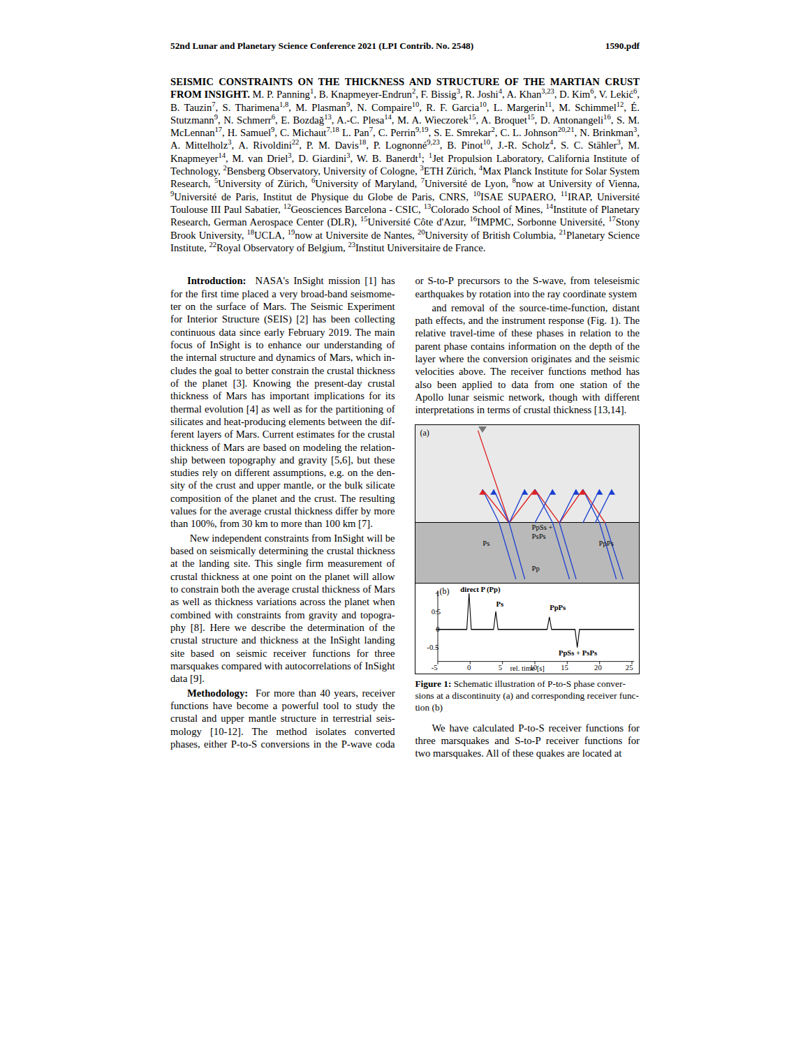52nd Lunar and Planetary Science Conference 2021 (LPI Contrib. No. 2548)
1590.pdf
Seismic constraints on the thickness and structure of the Martian crust from InSight. M. P. Panning1, B. Knapmeyer-Endrun2, F. Bissig3, R. Joshi4, A. Khan3,23, D. Kim6, V. Lekić6, B. Tauzin7, S. Tharimena1,8, M. Plasman9, N. Compaire10, R. F. Garcia10, L. Margerin11, M. Schimmel12, É. Stutzmann9, N. Schmerr6, E. Bozdağ13, A.-C. Plesa14, M. A. Wieczorek15, A. Broquet15, D. Antonangeli16, S. M. McLennan17, H. Samuel9, C. Michaut7,18 L. Pan7, C. Perrin9,19, S. E. Smrekar2, C. L. Johnson20,21, N. Brinkman3, A. Mittelholz3, A. Rivoldini22, P. M. Davis18, P. Lognonné9,23, B. Pinot10, J.-R. Scholz4, S. C. Stähler3, M. Knapmeyer14, M. van Driel3, D. Giardini3, W. B. Banerdt1; 1Jet Propulsion Laboratory, California Institute of Technology, 2Bensberg Observatory, University of Cologne, 3ETH Zürich, 4Max Planck Institute for Solar System Research, 5University of Zürich, 6University of Maryland, 7Université de Lyon, 8now at University of Vienna, 9Université de Paris, Institut de Physique du Globe de Paris, CNRS, 10ISAE SUPAERO, 11IRAP, Université Toulouse III Paul Sabatier, 12Geosciences Barcelona - CSIC, 13Colorado School of Mines, 14Institute of Planetary Research, German Aerospace Center (DLR), 15Université Côte d'Azur, 16IMPMC, Sorbonne Université, 17Stony Brook University, 18UCLA, 19now at Universite de Nantes, 20University of British Columbia, 21Planetary Science Institute, 22Royal Observatory of Belgium, 23Institut Universitaire de France.
Introduction: NASA's InSight mission [1] has for the first time placed a very broad-band seismometer on the surface of Mars. The Seismic Experiment for Interior Structure (SEIS) [2] has been collecting continuous data since early February 2019. The main focus of InSight is to enhance our understanding of the internal structure and dynamics of Mars, which includes the goal to better constrain the crustal thickness of the planet [3]. Knowing the present-day crustal thickness of Mars has important implications for its thermal evolution [4] as well as for the partitioning of silicates and heat-producing elements between the different layers of Mars. Current estimates for the crustal thickness of Mars are based on modeling the relationship between topography and gravity [5,6], but these studies rely on different assumptions, e.g. on the density of the crust and upper mantle, or the bulk silicate composition of the planet and the crust. The resulting values for the average crustal thickness differ by more than 100%, from 30 km to more than 100 km [7].
New independent constraints from InSight will be based on seismically determining the crustal thickness at the landing site. This single firm measurement of crustal thickness at one point on the planet will allow to constrain both the average crustal thickness of Mars as well as thickness variations across the planet when combined with constraints from gravity and topography [8]. Here we describe the determination of the crustal structure and thickness at the InSight landing site based on seismic receiver functions for three marsquakes compared with autocorrelations of InSight data [9].
Methodology: For more than 40 years, receiver functions have become a powerful tool to study the crustal and upper mantle structure in terrestrial seismology [10-12]. The method isolates converted phases, either P-to-S conversions in the P-wave coda or S-to-P precursors to the S-wave, from teleseismic earthquakes by rotation into the ray coordinate system
and removal of the source-time-function, distant path effects, and the instrument response (Fig. 1). The relative travel-time of these phases in relation to the parent phase contains information on the depth of the layer where the conversion originates and the seismic velocities above. The receiver functions method has also been applied to data from one station of the Apollo lunar seismic network, though with different interpretations in terms of crustal thickness [13,14].
(a)
Ps PpSs +
PsPs PpPs Pp
(b) 1 0.5 0 -0.5 -5 0 5 10 15 20 25 direct P (Pp) Ps PpPs PpSs + PsPs rel. time [s]
Figure 1: Schematic illustration of P-to-S phase conversions at a discontinuity (a) and corresponding receiver function (b)
We have calculated P-to-S receiver functions for three marsquakes and S-to-P receiver functions for two marsquakes. All of these quakes are located at